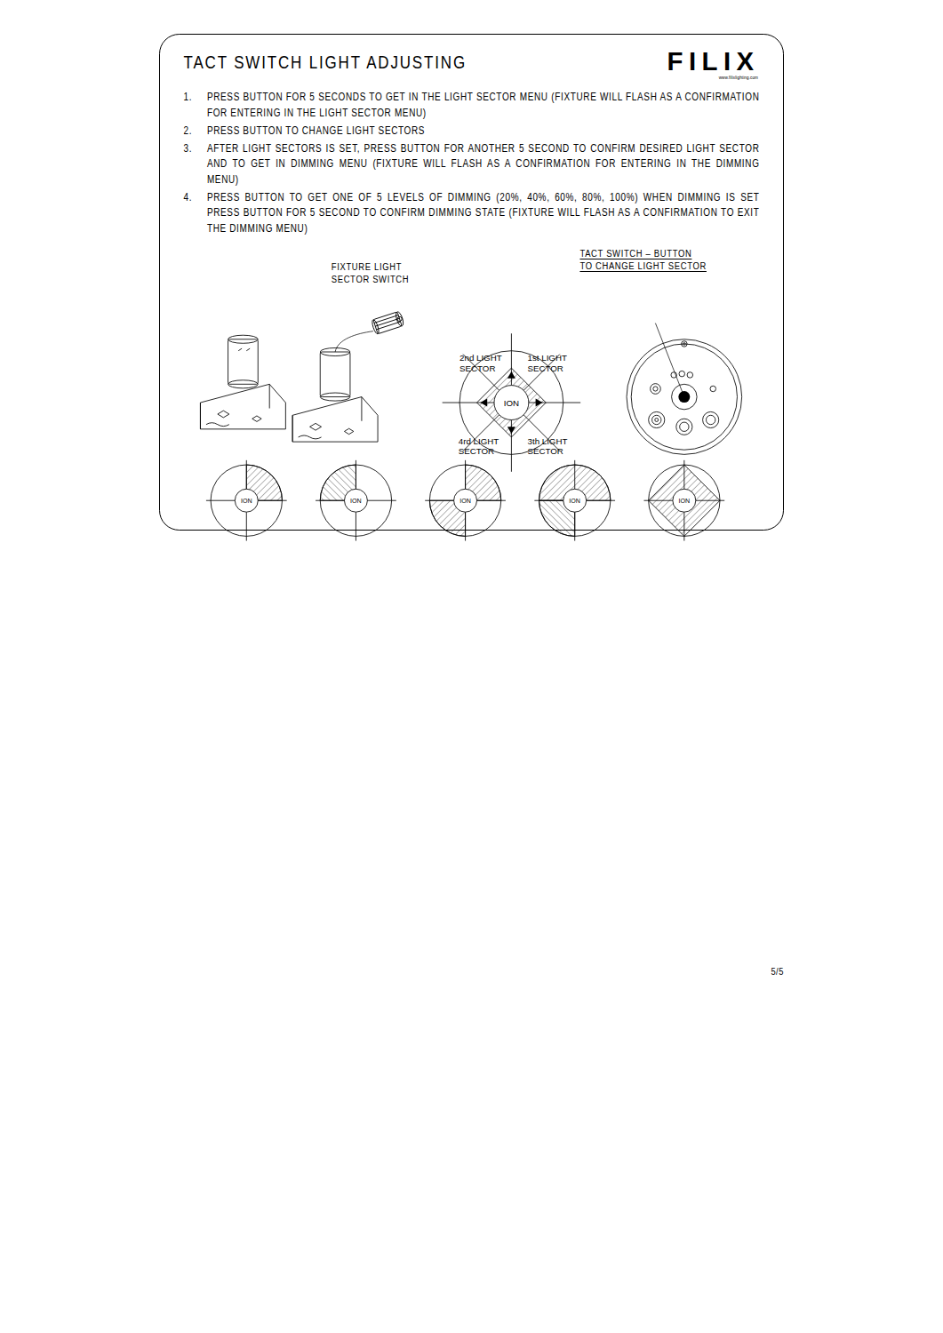FILIX
www.filixlighting.com
Tact switch light adjusting
1. PRESS BUTTON FOR 5 SECONDS TO GET IN THE LIGHT SECTOR MENU (FIXTURE WILL FLASH AS A CONFIRMATION FOR ENTERING IN THE LIGHT SECTOR MENU)
2. PRESS BUTTON TO CHANGE LIGHT SECTORS
3. AFTER LIGHT SECTORS IS SET, PRESS BUTTON FOR ANOTHER 5 SECOND TO CONFIRM DESIRED LIGHT SECTOR AND TO GET IN DIMMING MENU (FIXTURE WILL FLASH AS A CONFIRMATION FOR ENTERING IN THE DIMMING MENU)
4. PRESS BUTTON TO GET ONE OF 5 LEVELS OF DIMMING (20%, 40%, 60%, 80%, 100%) WHEN DIMMING IS SET PRESS BUTTON FOR 5 SECOND TO CONFIRM DIMMING STATE (FIXTURE WILL FLASH AS A CONFIRMATION TO EXIT THE DIMMING MENU)
FIXTURE LIGHT
SECTOR SWITCH
TACT SWITCH – BUTTON
TO CHANGE LIGHT SECTOR
ION 2nd LIGHT SECTOR 1st LIGHT SECTOR 4rd LIGHT SECTOR 3th LIGHT SECTOR ION ION ION ION ION
5/5